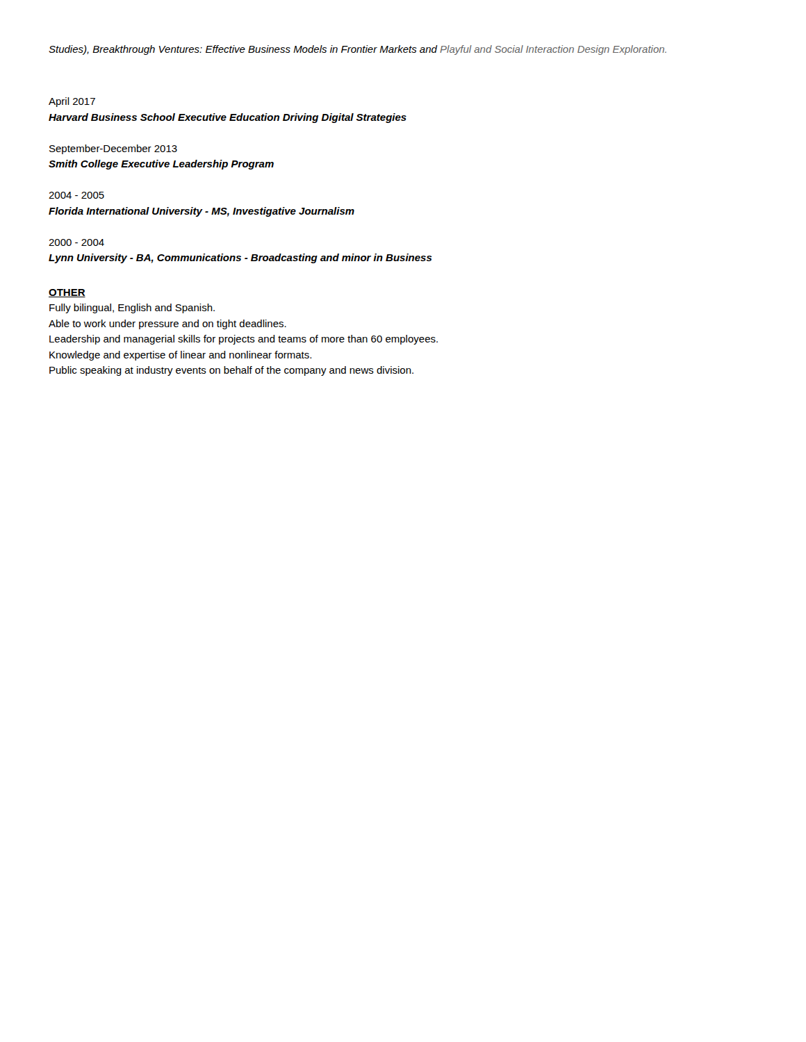Studies), Breakthrough Ventures: Effective Business Models in Frontier Markets and Playful and Social Interaction Design Exploration.
April 2017
Harvard Business School Executive Education Driving Digital Strategies
September-December 2013
Smith College Executive Leadership Program
2004 - 2005
Florida International University - MS, Investigative Journalism
2000 - 2004
Lynn University - BA, Communications - Broadcasting and minor in Business
OTHER
Fully bilingual, English and Spanish.
Able to work under pressure and on tight deadlines.
Leadership and managerial skills for projects and teams of more than 60 employees.
Knowledge and expertise of linear and nonlinear formats.
Public speaking at industry events on behalf of the company and news division.